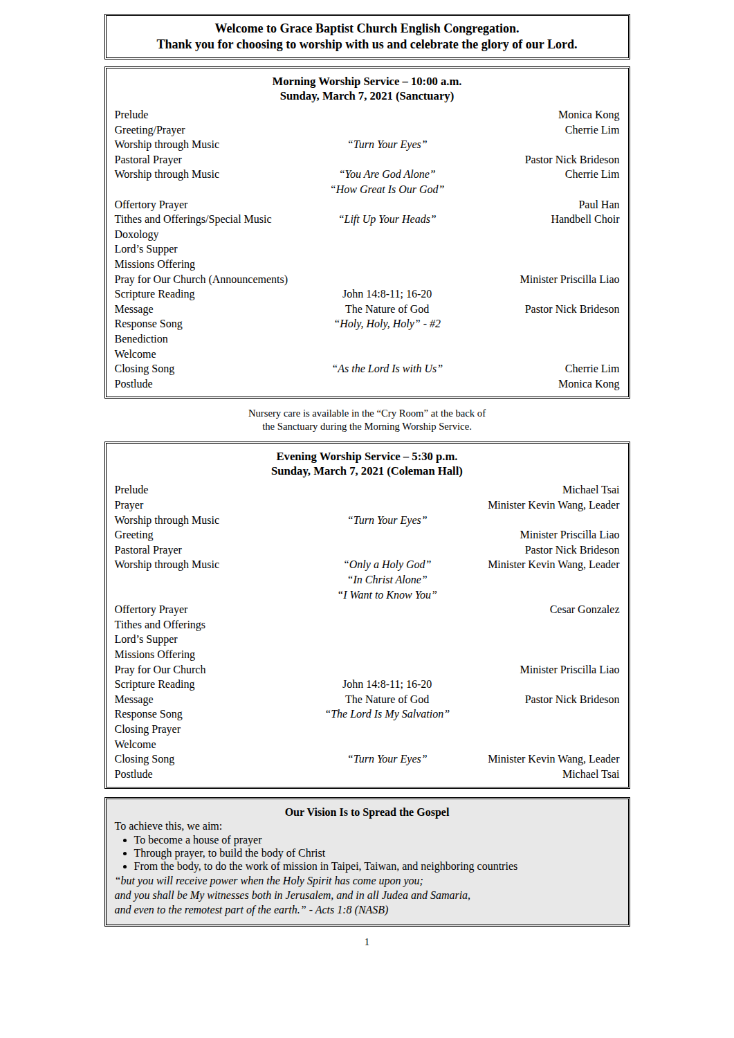Welcome to Grace Baptist Church English Congregation.
Thank you for choosing to worship with us and celebrate the glory of our Lord.
Morning Worship Service – 10:00 a.m.
Sunday, March 7, 2021 (Sanctuary)
| Prelude | | Monica Kong |
| Greeting/Prayer | | Cherrie Lim |
| Worship through Music | “Turn Your Eyes” | |
| Pastoral Prayer | | Pastor Nick Brideson |
| Worship through Music | “You Are God Alone” | Cherrie Lim |
| | “How Great Is Our God” | |
| Offertory Prayer | | Paul Han |
| Tithes and Offerings/Special Music | “Lift Up Your Heads” | Handbell Choir |
| Doxology | | |
| Lord’s Supper | | |
| Missions Offering | | |
| Pray for Our Church (Announcements) | | Minister Priscilla Liao |
| Scripture Reading | John 14:8-11; 16-20 | |
| Message | The Nature of God | Pastor Nick Brideson |
| Response Song | “Holy, Holy, Holy” - #2 | |
| Benediction | | |
| Welcome | | |
| Closing Song | “As the Lord Is with Us” | Cherrie Lim |
| Postlude | | Monica Kong |
Nursery care is available in the “Cry Room” at the back of
the Sanctuary during the Morning Worship Service.
Evening Worship Service – 5:30 p.m.
Sunday, March 7, 2021 (Coleman Hall)
| Prelude | | Michael Tsai |
| Prayer | | Minister Kevin Wang, Leader |
| Worship through Music | “Turn Your Eyes” | |
| Greeting | | Minister Priscilla Liao |
| Pastoral Prayer | | Pastor Nick Brideson |
| Worship through Music | “Only a Holy God” | Minister Kevin Wang, Leader |
| | “In Christ Alone” | |
| | “I Want to Know You” | |
| Offertory Prayer | | Cesar Gonzalez |
| Tithes and Offerings | | |
| Lord’s Supper | | |
| Missions Offering | | |
| Pray for Our Church | | Minister Priscilla Liao |
| Scripture Reading | John 14:8-11; 16-20 | |
| Message | The Nature of God | Pastor Nick Brideson |
| Response Song | “The Lord Is My Salvation” | |
| Closing Prayer | | |
| Welcome | | |
| Closing Song | “Turn Your Eyes” | Minister Kevin Wang, Leader |
| Postlude | | Michael Tsai |
Our Vision Is to Spread the Gospel
To achieve this, we aim:
To become a house of prayer
Through prayer, to build the body of Christ
From the body, to do the work of mission in Taipei, Taiwan, and neighboring countries
“but you will receive power when the Holy Spirit has come upon you;
and you shall be My witnesses both in Jerusalem, and in all Judea and Samaria,
and even to the remotest part of the earth.” - Acts 1:8 (NASB)
1